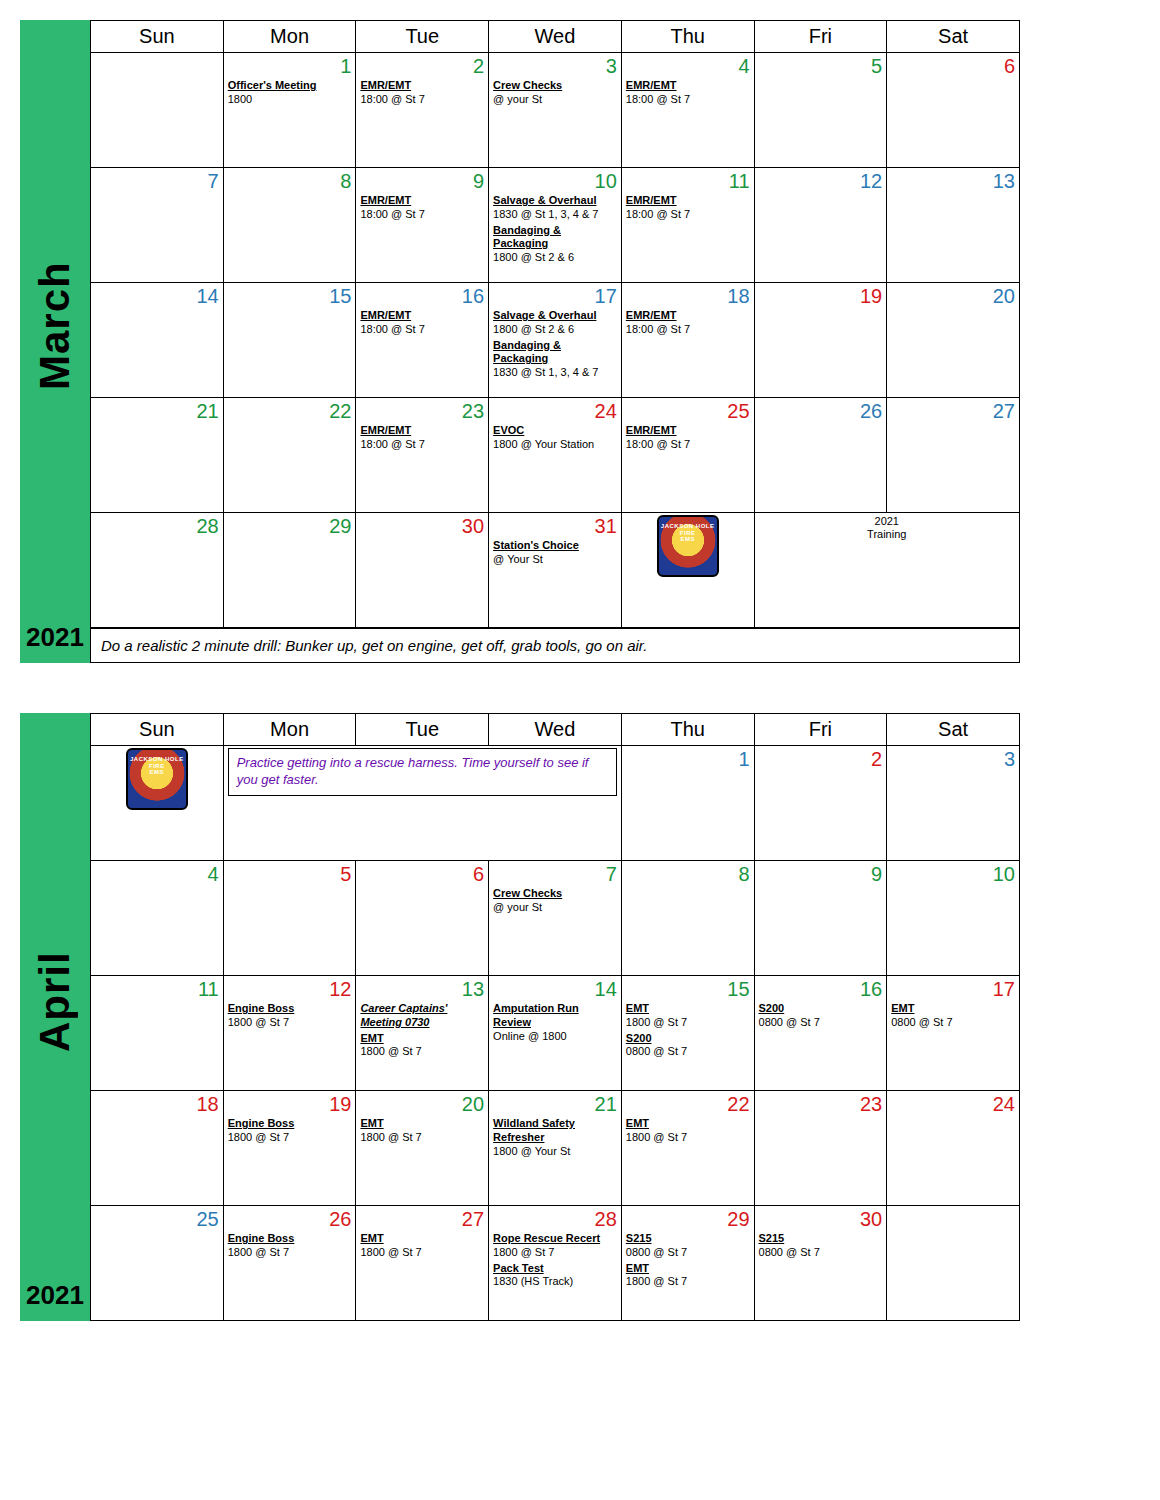March
2021
| Sun | Mon | Tue | Wed | Thu | Fri | Sat |
| --- | --- | --- | --- | --- | --- | --- |
| | 1 Officer's Meeting 1800 | 2 EMR/EMT 18:00 @ St 7 | 3 Crew Checks @ your St | 4 EMR/EMT 18:00 @ St 7 | 5 | 6 |
| 7 | 8 | 9 EMR/EMT 18:00 @ St 7 | 10 Salvage & Overhaul 1830 @ St 1, 3, 4 & 7 Bandaging & Packaging 1800 @ St 2 & 6 | 11 EMR/EMT 18:00 @ St 7 | 12 | 13 |
| 14 | 15 | 16 EMR/EMT 18:00 @ St 7 | 17 Salvage & Overhaul 1800 @ St 2 & 6 Bandaging & Packaging 1830 @ St 1, 3, 4 & 7 | 18 EMR/EMT 18:00 @ St 7 | 19 | 20 |
| 21 | 22 | 23 EMR/EMT 18:00 @ St 7 | 24 EVOC 1800 @ Your Station | 25 EMR/EMT 18:00 @ St 7 | 26 | 27 |
| 28 | 29 | 30 | 31 Station's Choice @ Your St | JACKSON HOLE FIRE EMS | 2021 Training |
Do a realistic 2 minute drill: Bunker up, get on engine, get off, grab tools, go on air.
April
2021
| Sun | Mon | Tue | Wed | Thu | Fri | Sat |
| --- | --- | --- | --- | --- | --- | --- |
| JACKSON HOLE FIRE EMS | Practice getting into a rescue harness. Time yourself to see if you get faster. | 1 | 2 | 3 |
| 4 | 5 | 6 | 7 Crew Checks @ your St | 8 | 9 | 10 |
| 11 | 12 Engine Boss 1800 @ St 7 | 13 Career Captains' Meeting 0730 EMT 1800 @ St 7 | 14 Amputation Run Review Online @ 1800 | 15 EMT 1800 @ St 7 S200 0800 @ St 7 | 16 S200 0800 @ St 7 | 17 EMT 0800 @ St 7 |
| 18 | 19 Engine Boss 1800 @ St 7 | 20 EMT 1800 @ St 7 | 21 Wildland Safety Refresher 1800 @ Your St | 22 EMT 1800 @ St 7 | 23 | 24 |
| 25 | 26 Engine Boss 1800 @ St 7 | 27 EMT 1800 @ St 7 | 28 Rope Rescue Recert 1800 @ St 7 Pack Test 1830 (HS Track) | 29 S215 0800 @ St 7 EMT 1800 @ St 7 | 30 S215 0800 @ St 7 | |